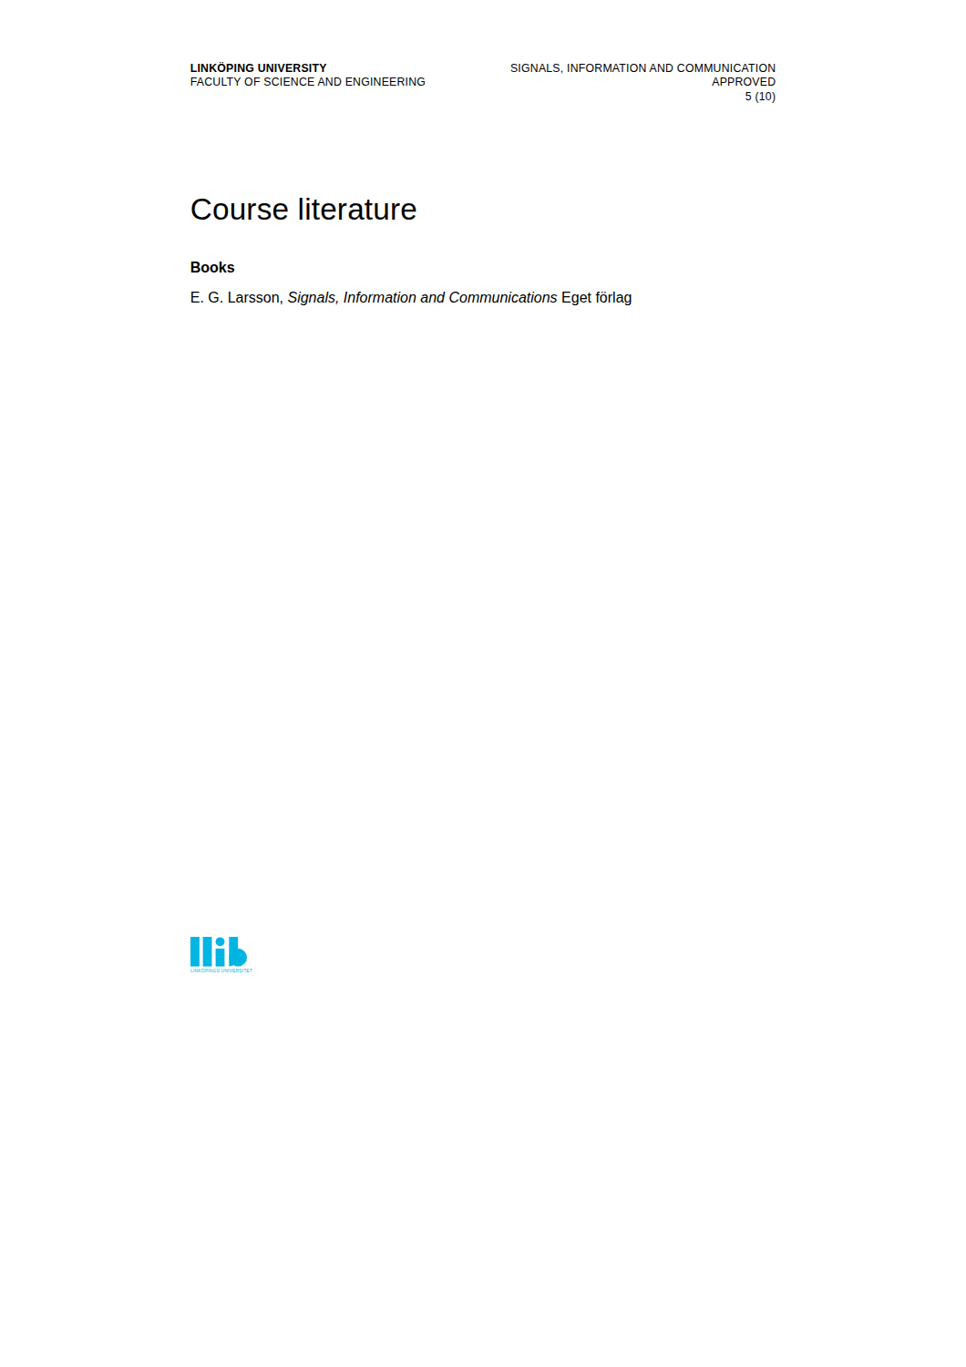LINKÖPING UNIVERSITY
FACULTY OF SCIENCE AND ENGINEERING
SIGNALS, INFORMATION AND COMMUNICATION
APPROVED
5 (10)
Course literature
Books
E. G. Larsson, Signals, Information and Communications Eget förlag
LINKÖPINGS UNIVERSITET